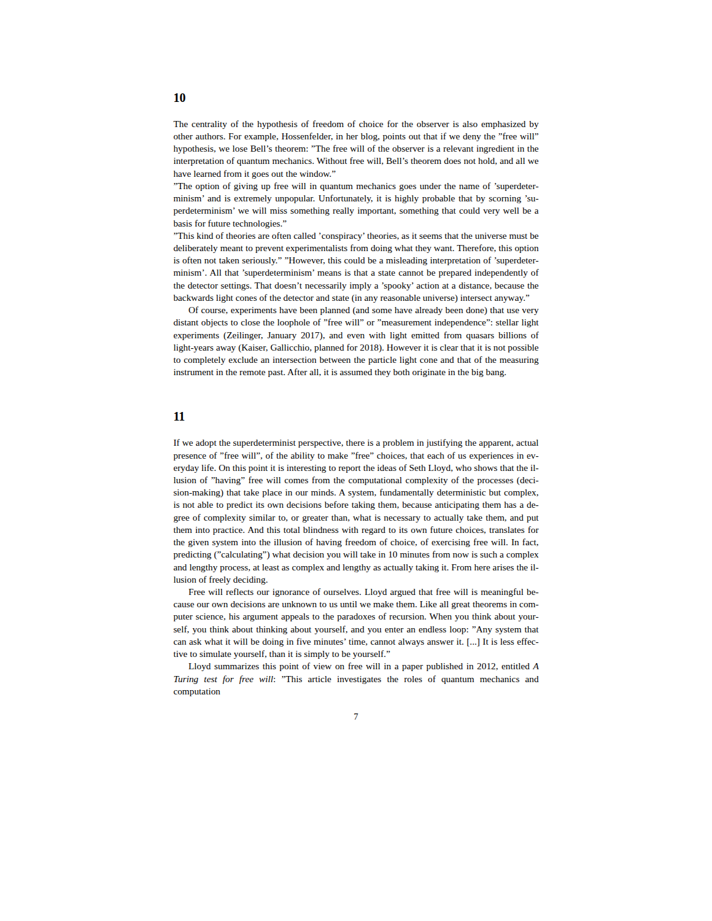10
The centrality of the hypothesis of freedom of choice for the observer is also emphasized by other authors. For example, Hossenfelder, in her blog, points out that if we deny the ”free will” hypothesis, we lose Bell’s theorem: ”The free will of the observer is a relevant ingredient in the interpretation of quantum mechanics. Without free will, Bell’s theorem does not hold, and all we have learned from it goes out the window.”
”The option of giving up free will in quantum mechanics goes under the name of ’superdeterminism’ and is extremely unpopular. Unfortunately, it is highly probable that by scorning ’superdeterminism’ we will miss something really important, something that could very well be a basis for future technologies.”
”This kind of theories are often called ’conspiracy’ theories, as it seems that the universe must be deliberately meant to prevent experimentalists from doing what they want. Therefore, this option is often not taken seriously.” ”However, this could be a misleading interpretation of ’superdeterminism’. All that ’superdeterminism’ means is that a state cannot be prepared independently of the detector settings. That doesn’t necessarily imply a ’spooky’ action at a distance, because the backwards light cones of the detector and state (in any reasonable universe) intersect anyway.”
Of course, experiments have been planned (and some have already been done) that use very distant objects to close the loophole of ”free will” or ”measurement independence”: stellar light experiments (Zeilinger, January 2017), and even with light emitted from quasars billions of light-years away (Kaiser, Gallicchio, planned for 2018). However it is clear that it is not possible to completely exclude an intersection between the particle light cone and that of the measuring instrument in the remote past. After all, it is assumed they both originate in the big bang.
11
If we adopt the superdeterminist perspective, there is a problem in justifying the apparent, actual presence of ”free will”, of the ability to make ”free” choices, that each of us experiences in everyday life. On this point it is interesting to report the ideas of Seth Lloyd, who shows that the illusion of ”having” free will comes from the computational complexity of the processes (decision-making) that take place in our minds. A system, fundamentally deterministic but complex, is not able to predict its own decisions before taking them, because anticipating them has a degree of complexity similar to, or greater than, what is necessary to actually take them, and put them into practice. And this total blindness with regard to its own future choices, translates for the given system into the illusion of having freedom of choice, of exercising free will. In fact, predicting (”calculating”) what decision you will take in 10 minutes from now is such a complex and lengthy process, at least as complex and lengthy as actually taking it. From here arises the illusion of freely deciding.
Free will reflects our ignorance of ourselves. Lloyd argued that free will is meaningful because our own decisions are unknown to us until we make them. Like all great theorems in computer science, his argument appeals to the paradoxes of recursion. When you think about yourself, you think about thinking about yourself, and you enter an endless loop: ”Any system that can ask what it will be doing in five minutes’ time, cannot always answer it. [...] It is less effective to simulate yourself, than it is simply to be yourself.”
Lloyd summarizes this point of view on free will in a paper published in 2012, entitled A Turing test for free will: ”This article investigates the roles of quantum mechanics and computation
7